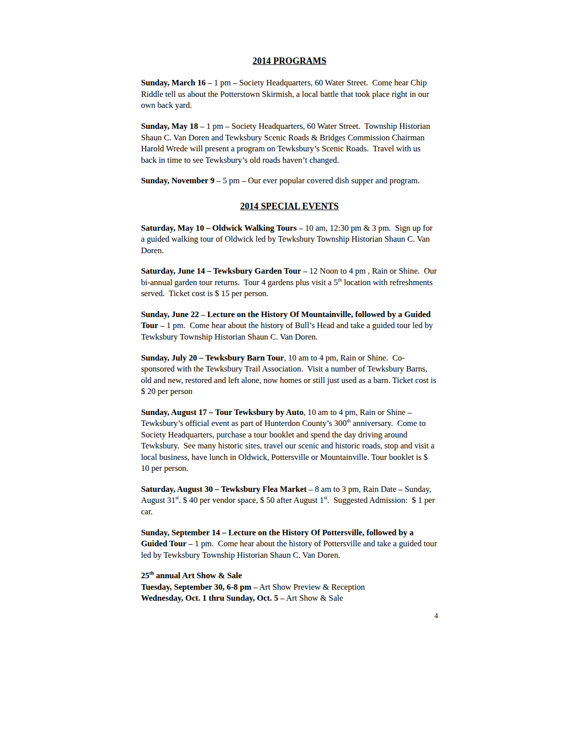2014 PROGRAMS
Sunday, March 16 – 1 pm – Society Headquarters, 60 Water Street. Come hear Chip Riddle tell us about the Potterstown Skirmish, a local battle that took place right in our own back yard.
Sunday, May 18 – 1 pm – Society Headquarters, 60 Water Street. Township Historian Shaun C. Van Doren and Tewksbury Scenic Roads & Bridges Commission Chairman Harold Wrede will present a program on Tewksbury’s Scenic Roads. Travel with us back in time to see Tewksbury’s old roads haven’t changed.
Sunday, November 9 – 5 pm – Our ever popular covered dish supper and program.
2014 SPECIAL EVENTS
Saturday, May 10 – Oldwick Walking Tours – 10 am, 12:30 pm & 3 pm. Sign up for a guided walking tour of Oldwick led by Tewksbury Township Historian Shaun C. Van Doren.
Saturday, June 14 – Tewksbury Garden Tour – 12 Noon to 4 pm , Rain or Shine. Our bi-annual garden tour returns. Tour 4 gardens plus visit a 5th location with refreshments served. Ticket cost is $ 15 per person.
Sunday, June 22 – Lecture on the History Of Mountainville, followed by a Guided Tour – 1 pm. Come hear about the history of Bull’s Head and take a guided tour led by Tewksbury Township Historian Shaun C. Van Doren.
Sunday, July 20 – Tewksbury Barn Tour, 10 am to 4 pm, Rain or Shine. Co-sponsored with the Tewksbury Trail Association. Visit a number of Tewksbury Barns, old and new, restored and left alone, now homes or still just used as a barn. Ticket cost is $ 20 per person
Sunday, August 17 – Tour Tewksbury by Auto, 10 am to 4 pm, Rain or Shine – Tewksbury’s official event as part of Hunterdon County’s 300th anniversary. Come to Society Headquarters, purchase a tour booklet and spend the day driving around Tewksbury. See many historic sites, travel our scenic and historic roads, stop and visit a local business, have lunch in Oldwick, Pottersville or Mountainville. Tour booklet is $ 10 per person.
Saturday, August 30 – Tewksbury Flea Market – 8 am to 3 pm, Rain Date – Sunday, August 31st. $ 40 per vendor space, $ 50 after August 1st. Suggested Admission: $ 1 per car.
Sunday, September 14 – Lecture on the History Of Pottersville, followed by a Guided Tour – 1 pm. Come hear about the history of Pottersville and take a guided tour led by Tewksbury Township Historian Shaun C. Van Doren.
25th annual Art Show & Sale
Tuesday, September 30, 6-8 pm – Art Show Preview & Reception
Wednesday, Oct. 1 thru Sunday, Oct. 5 – Art Show & Sale
4